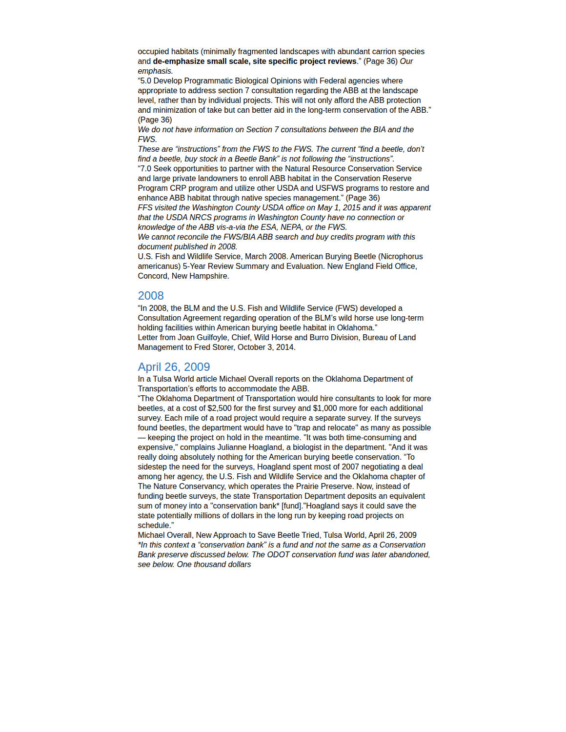occupied habitats (minimally fragmented landscapes with abundant carrion species and de-emphasize small scale, site specific project reviews.” (Page 36) Our emphasis.
“5.0 Develop Programmatic Biological Opinions with Federal agencies where appropriate to address section 7 consultation regarding the ABB at the landscape level, rather than by individual projects. This will not only afford the ABB protection and minimization of take but can better aid in the long-term conservation of the ABB.” (Page 36)
We do not have information on Section 7 consultations between the BIA and the FWS.
These are “instructions” from the FWS to the FWS. The current “find a beetle, don’t find a beetle, buy stock in a Beetle Bank” is not following the “instructions”.
“7.0 Seek opportunities to partner with the Natural Resource Conservation Service and large private landowners to enroll ABB habitat in the Conservation Reserve Program CRP program and utilize other USDA and USFWS programs to restore and enhance ABB habitat through native species management.” (Page 36)
FFS visited the Washington County USDA office on May 1, 2015 and it was apparent that the USDA NRCS programs in Washington County have no connection or knowledge of the ABB vis-a-via the ESA, NEPA, or the FWS.
We cannot reconcile the FWS/BIA ABB search and buy credits program with this document published in 2008.
U.S. Fish and Wildlife Service, March 2008. American Burying Beetle (Nicrophorus americanus) 5-Year Review Summary and Evaluation. New England Field Office, Concord, New Hampshire.
2008
“In 2008, the BLM and the U.S. Fish and Wildlife Service (FWS) developed a Consultation Agreement regarding operation of the BLM’s wild horse use long-term holding facilities within American burying beetle habitat in Oklahoma.”
Letter from Joan Guilfoyle, Chief, Wild Horse and Burro Division, Bureau of Land Management to Fred Storer, October 3, 2014.
April 26, 2009
In a Tulsa World article Michael Overall reports on the Oklahoma Department of Transportation’s efforts to accommodate the ABB.
“The Oklahoma Department of Transportation would hire consultants to look for more beetles, at a cost of $2,500 for the first survey and $1,000 more for each additional survey. Each mile of a road project would require a separate survey. If the surveys found beetles, the department would have to "trap and relocate" as many as possible — keeping the project on hold in the meantime. "It was both time-consuming and expensive," complains Julianne Hoagland, a biologist in the department. "And it was really doing absolutely nothing for the American burying beetle conservation. “To sidestep the need for the surveys, Hoagland spent most of 2007 negotiating a deal among her agency, the U.S. Fish and Wildlife Service and the Oklahoma chapter of The Nature Conservancy, which operates the Prairie Preserve. Now, instead of funding beetle surveys, the state Transportation Department deposits an equivalent sum of money into a "conservation bank* [fund]."Hoagland says it could save the state potentially millions of dollars in the long run by keeping road projects on schedule.”
Michael Overall, New Approach to Save Beetle Tried, Tulsa World, April 26, 2009
*In this context a “conservation bank” is a fund and not the same as a Conservation Bank preserve discussed below. The ODOT conservation fund was later abandoned, see below. One thousand dollars